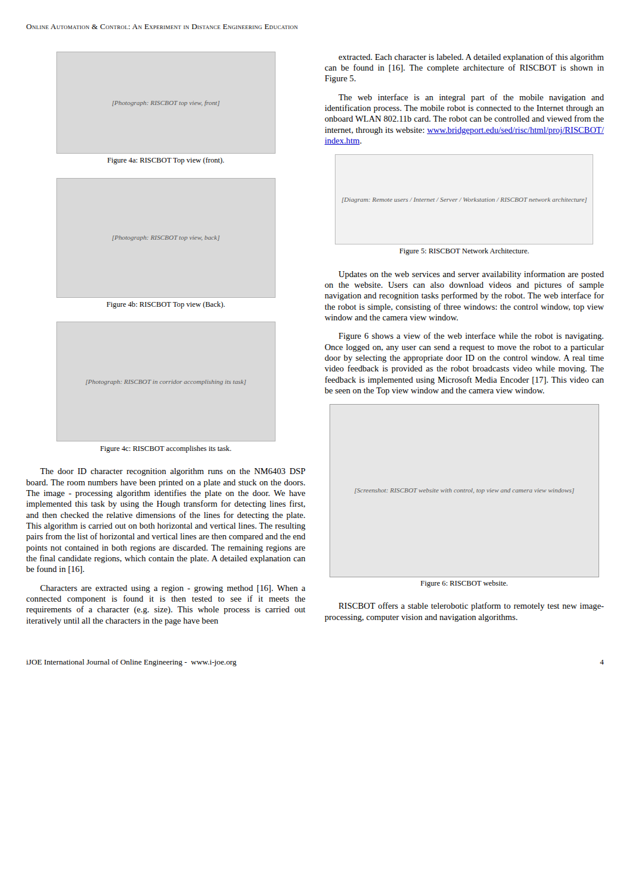Online Automation & Control: An Experiment in Distance Engineering Education
[Photograph: RISCBOT top view, front]
Figure 4a: RISCBOT Top view (front).
[Photograph: RISCBOT top view, back]
Figure 4b: RISCBOT Top view (Back).
[Photograph: RISCBOT in corridor accomplishing its task]
Figure 4c: RISCBOT accomplishes its task.
The door ID character recognition algorithm runs on the NM6403 DSP board. The room numbers have been printed on a plate and stuck on the doors. The image - processing algorithm identifies the plate on the door. We have implemented this task by using the Hough transform for detecting lines first, and then checked the relative dimensions of the lines for detecting the plate. This algorithm is carried out on both horizontal and vertical lines. The resulting pairs from the list of horizontal and vertical lines are then compared and the end points not contained in both regions are discarded. The remaining regions are the final candidate regions, which contain the plate. A detailed explanation can be found in [16].
Characters are extracted using a region - growing method [16]. When a connected component is found it is then tested to see if it meets the requirements of a character (e.g. size). This whole process is carried out iteratively until all the characters in the page have been
extracted. Each character is labeled. A detailed explanation of this algorithm can be found in [16]. The complete architecture of RISCBOT is shown in Figure 5.
The web interface is an integral part of the mobile navigation and identification process. The mobile robot is connected to the Internet through an onboard WLAN 802.11b card. The robot can be controlled and viewed from the internet, through its website: www.bridgeport.edu/sed/risc/html/proj/RISCBOT/index.htm.
[Diagram: Remote users / Internet / Server / Workstation / RISCBOT network architecture]
Figure 5: RISCBOT Network Architecture.
Updates on the web services and server availability information are posted on the website. Users can also download videos and pictures of sample navigation and recognition tasks performed by the robot. The web interface for the robot is simple, consisting of three windows: the control window, top view window and the camera view window.
Figure 6 shows a view of the web interface while the robot is navigating. Once logged on, any user can send a request to move the robot to a particular door by selecting the appropriate door ID on the control window. A real time video feedback is provided as the robot broadcasts video while moving. The feedback is implemented using Microsoft Media Encoder [17]. This video can be seen on the Top view window and the camera view window.
[Screenshot: RISCBOT website with control, top view and camera view windows]
Figure 6: RISCBOT website.
RISCBOT offers a stable telerobotic platform to remotely test new image-processing, computer vision and navigation algorithms.
iJOE International Journal of Online Engineering - www.i-joe.org 4